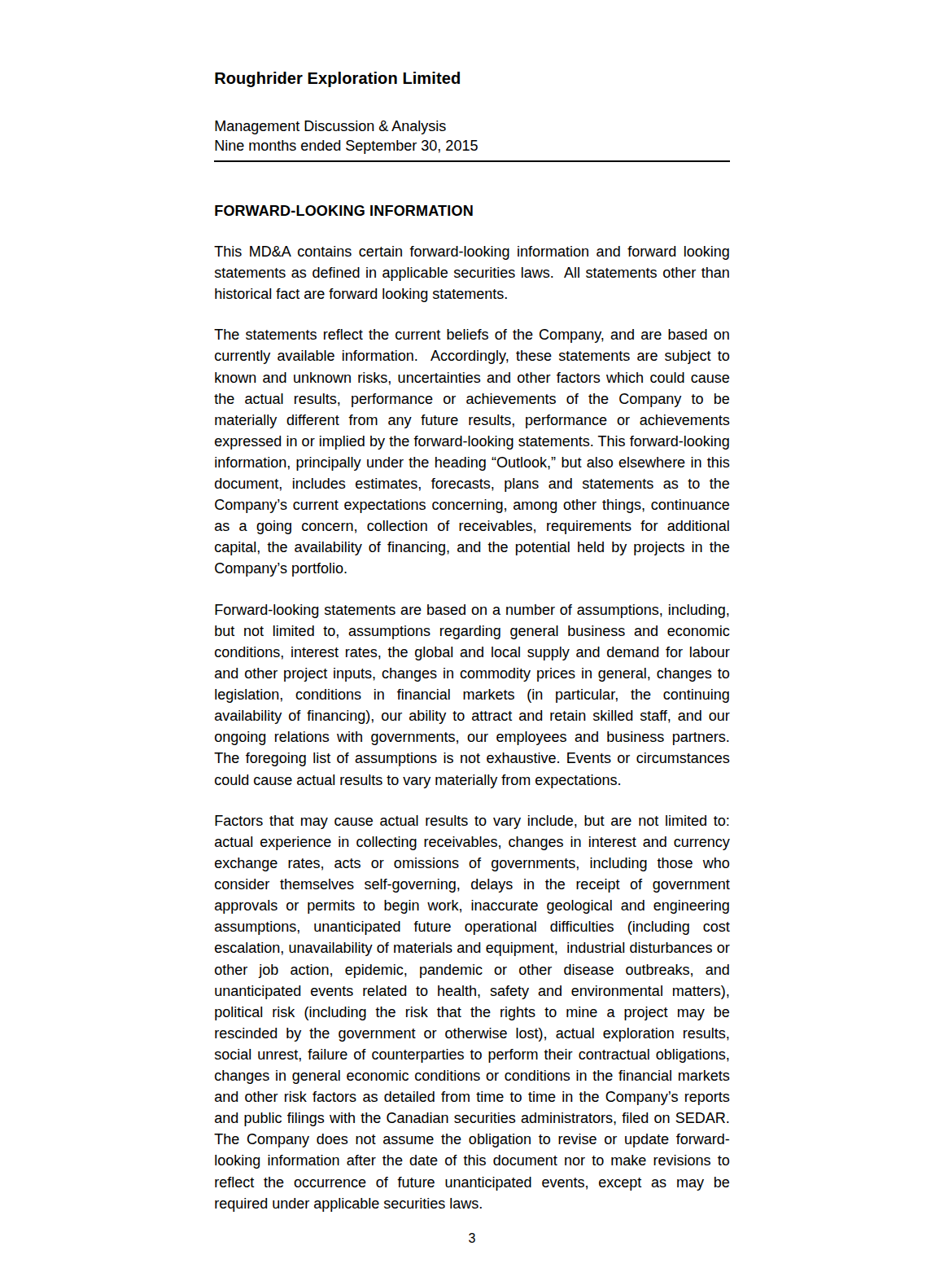Roughrider Exploration Limited
Management Discussion & Analysis
Nine months ended September 30, 2015
FORWARD-LOOKING INFORMATION
This MD&A contains certain forward-looking information and forward looking statements as defined in applicable securities laws. All statements other than historical fact are forward looking statements.
The statements reflect the current beliefs of the Company, and are based on currently available information. Accordingly, these statements are subject to known and unknown risks, uncertainties and other factors which could cause the actual results, performance or achievements of the Company to be materially different from any future results, performance or achievements expressed in or implied by the forward-looking statements. This forward-looking information, principally under the heading “Outlook,” but also elsewhere in this document, includes estimates, forecasts, plans and statements as to the Company’s current expectations concerning, among other things, continuance as a going concern, collection of receivables, requirements for additional capital, the availability of financing, and the potential held by projects in the Company’s portfolio.
Forward-looking statements are based on a number of assumptions, including, but not limited to, assumptions regarding general business and economic conditions, interest rates, the global and local supply and demand for labour and other project inputs, changes in commodity prices in general, changes to legislation, conditions in financial markets (in particular, the continuing availability of financing), our ability to attract and retain skilled staff, and our ongoing relations with governments, our employees and business partners. The foregoing list of assumptions is not exhaustive. Events or circumstances could cause actual results to vary materially from expectations.
Factors that may cause actual results to vary include, but are not limited to: actual experience in collecting receivables, changes in interest and currency exchange rates, acts or omissions of governments, including those who consider themselves self-governing, delays in the receipt of government approvals or permits to begin work, inaccurate geological and engineering assumptions, unanticipated future operational difficulties (including cost escalation, unavailability of materials and equipment, industrial disturbances or other job action, epidemic, pandemic or other disease outbreaks, and unanticipated events related to health, safety and environmental matters), political risk (including the risk that the rights to mine a project may be rescinded by the government or otherwise lost), actual exploration results, social unrest, failure of counterparties to perform their contractual obligations, changes in general economic conditions or conditions in the financial markets and other risk factors as detailed from time to time in the Company’s reports and public filings with the Canadian securities administrators, filed on SEDAR. The Company does not assume the obligation to revise or update forward-looking information after the date of this document nor to make revisions to reflect the occurrence of future unanticipated events, except as may be required under applicable securities laws.
3